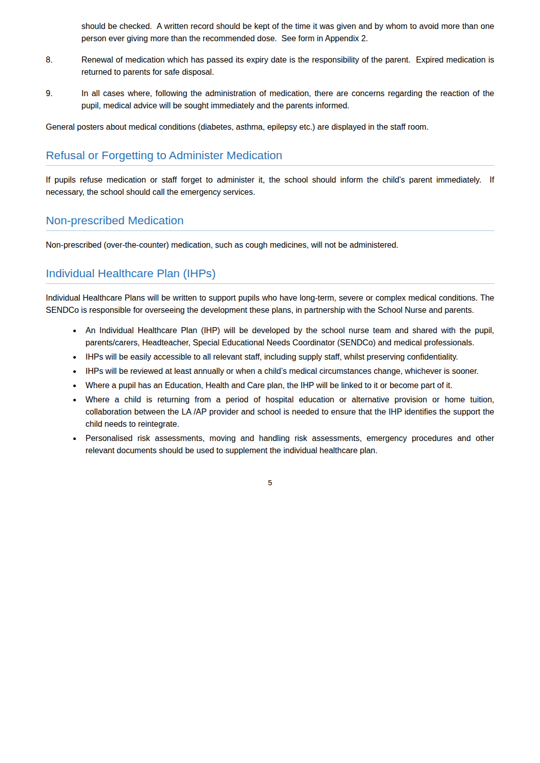should be checked. A written record should be kept of the time it was given and by whom to avoid more than one person ever giving more than the recommended dose. See form in Appendix 2.
8. Renewal of medication which has passed its expiry date is the responsibility of the parent. Expired medication is returned to parents for safe disposal.
9. In all cases where, following the administration of medication, there are concerns regarding the reaction of the pupil, medical advice will be sought immediately and the parents informed.
General posters about medical conditions (diabetes, asthma, epilepsy etc.) are displayed in the staff room.
Refusal or Forgetting to Administer Medication
If pupils refuse medication or staff forget to administer it, the school should inform the child’s parent immediately. If necessary, the school should call the emergency services.
Non-prescribed Medication
Non-prescribed (over-the-counter) medication, such as cough medicines, will not be administered.
Individual Healthcare Plan (IHPs)
Individual Healthcare Plans will be written to support pupils who have long-term, severe or complex medical conditions. The SENDCo is responsible for overseeing the development these plans, in partnership with the School Nurse and parents.
An Individual Healthcare Plan (IHP) will be developed by the school nurse team and shared with the pupil, parents/carers, Headteacher, Special Educational Needs Coordinator (SENDCo) and medical professionals.
IHPs will be easily accessible to all relevant staff, including supply staff, whilst preserving confidentiality.
IHPs will be reviewed at least annually or when a child’s medical circumstances change, whichever is sooner.
Where a pupil has an Education, Health and Care plan, the IHP will be linked to it or become part of it.
Where a child is returning from a period of hospital education or alternative provision or home tuition, collaboration between the LA /AP provider and school is needed to ensure that the IHP identifies the support the child needs to reintegrate.
Personalised risk assessments, moving and handling risk assessments, emergency procedures and other relevant documents should be used to supplement the individual healthcare plan.
5